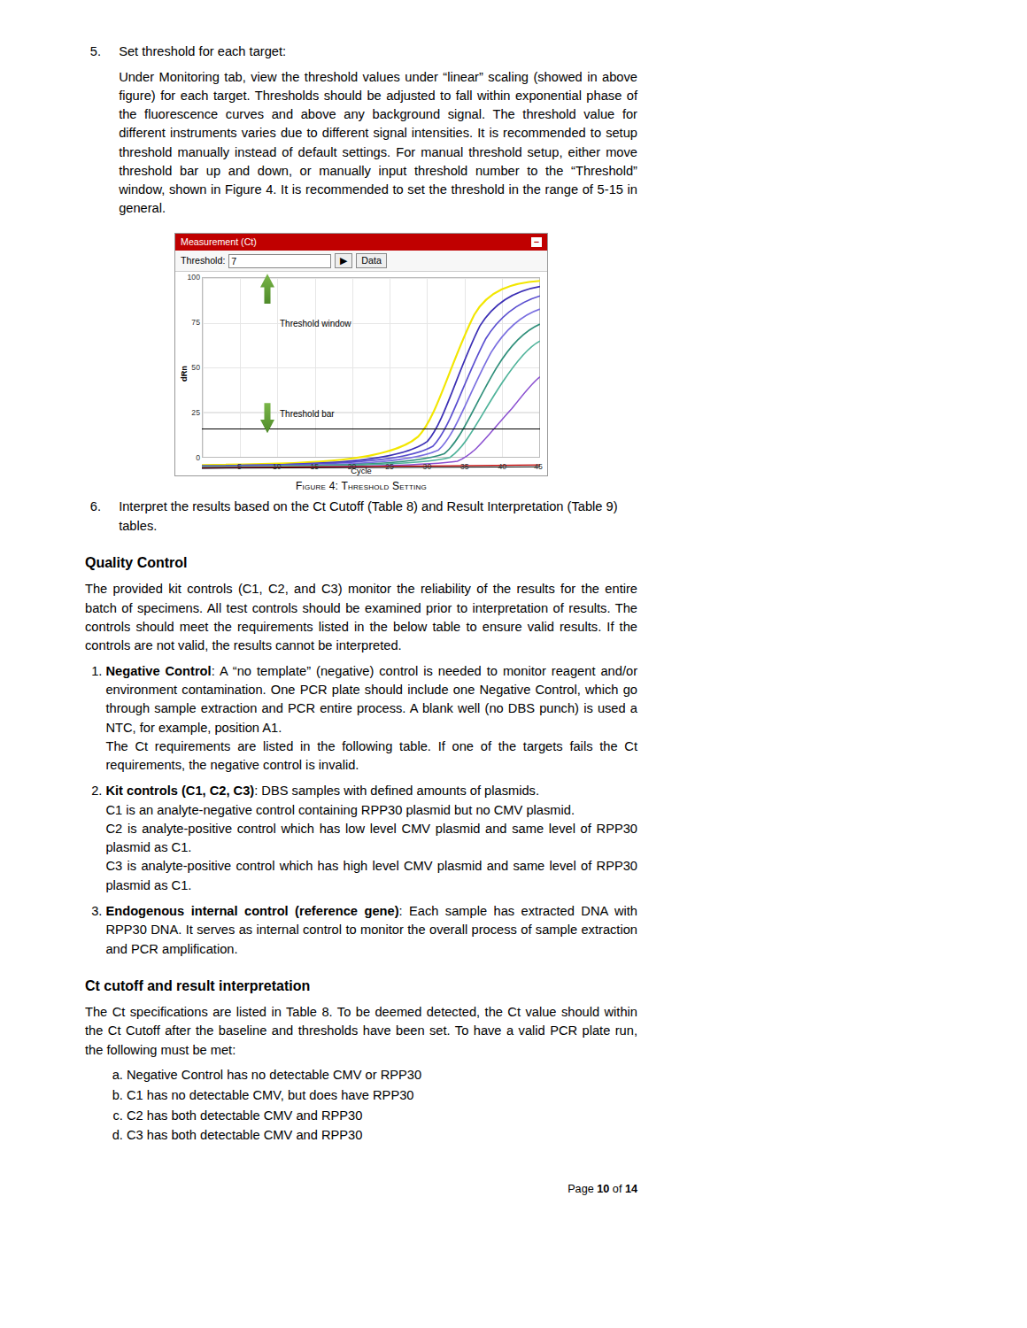5.
Set threshold for each target:
Under Monitoring tab, view the threshold values under “linear” scaling (showed in above figure) for each target. Thresholds should be adjusted to fall within exponential phase of the fluorescence curves and above any background signal. The threshold value for different instruments varies due to different signal intensities. It is recommended to setup threshold manually instead of default settings. For manual threshold setup, either move threshold bar up and down, or manually input threshold number to the “Threshold” window, shown in Figure 4. It is recommended to set the threshold in the range of 5-15 in general.
Measurement (Ct) −
Threshold: ▶ Data
dRn
100 75 50 25 0
Threshold window
Threshold bar
5 10 15 20 25 30 35 40 45
Cycle
Figure 4: Threshold Setting
6.
Interpret the results based on the Ct Cutoff (Table 8) and Result Interpretation (Table 9) tables.
Quality Control
The provided kit controls (C1, C2, and C3) monitor the reliability of the results for the entire batch of specimens. All test controls should be examined prior to interpretation of results. The controls should meet the requirements listed in the below table to ensure valid results. If the controls are not valid, the results cannot be interpreted.
Negative Control: A “no template” (negative) control is needed to monitor reagent and/or environment contamination. One PCR plate should include one Negative Control, which go through sample extraction and PCR entire process. A blank well (no DBS punch) is used a NTC, for example, position A1.
The Ct requirements are listed in the following table. If one of the targets fails the Ct requirements, the negative control is invalid.
Kit controls (C1, C2, C3): DBS samples with defined amounts of plasmids.
C1 is an analyte-negative control containing RPP30 plasmid but no CMV plasmid.
C2 is analyte-positive control which has low level CMV plasmid and same level of RPP30 plasmid as C1.
C3 is analyte-positive control which has high level CMV plasmid and same level of RPP30 plasmid as C1.
Endogenous internal control (reference gene): Each sample has extracted DNA with RPP30 DNA. It serves as internal control to monitor the overall process of sample extraction and PCR amplification.
Ct cutoff and result interpretation
The Ct specifications are listed in Table 8. To be deemed detected, the Ct value should within the Ct Cutoff after the baseline and thresholds have been set. To have a valid PCR plate run, the following must be met:
Negative Control has no detectable CMV or RPP30
C1 has no detectable CMV, but does have RPP30
C2 has both detectable CMV and RPP30
C3 has both detectable CMV and RPP30
Page 10 of 14